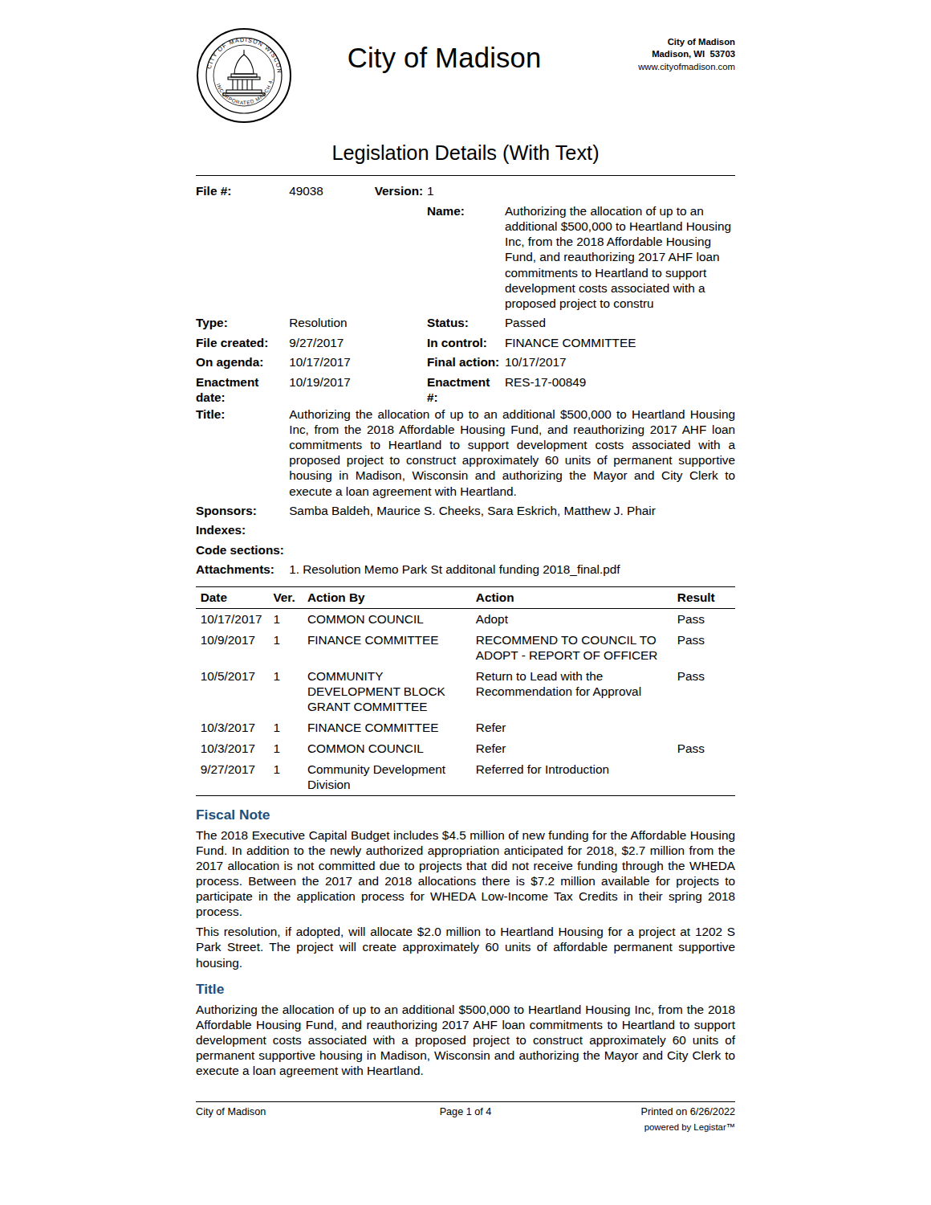CITY OF MADISON WISCONSIN INCORPORATED MARCH 4, 1856
City of Madison
City of Madison
Madison, WI 53703
www.cityofmadison.com
Legislation Details (With Text)
File #:
49038
Version:
1
Name:
Authorizing the allocation of up to an additional $500,000 to Heartland Housing Inc, from the 2018 Affordable Housing Fund, and reauthorizing 2017 AHF loan commitments to Heartland to support development costs associated with a proposed project to constru
Type:
Resolution
Status:
Passed
File created:
9/27/2017
In control:
FINANCE COMMITTEE
On agenda:
10/17/2017
Final action:
10/17/2017
Enactment date:
10/19/2017
Enactment #:
RES-17-00849
Title:
Authorizing the allocation of up to an additional $500,000 to Heartland Housing Inc, from the 2018 Affordable Housing Fund, and reauthorizing 2017 AHF loan commitments to Heartland to support development costs associated with a proposed project to construct approximately 60 units of permanent supportive housing in Madison, Wisconsin and authorizing the Mayor and City Clerk to execute a loan agreement with Heartland.
Sponsors:
Samba Baldeh, Maurice S. Cheeks, Sara Eskrich, Matthew J. Phair
Indexes:
Code sections:
Attachments:
1. Resolution Memo Park St additonal funding 2018_final.pdf
| Date | Ver. | Action By | Action | Result |
| --- | --- | --- | --- | --- |
| 10/17/2017 | 1 | COMMON COUNCIL | Adopt | Pass |
| 10/9/2017 | 1 | FINANCE COMMITTEE | RECOMMEND TO COUNCIL TO ADOPT - REPORT OF OFFICER | Pass |
| 10/5/2017 | 1 | COMMUNITY DEVELOPMENT BLOCK GRANT COMMITTEE | Return to Lead with the Recommendation for Approval | Pass |
| 10/3/2017 | 1 | FINANCE COMMITTEE | Refer | |
| 10/3/2017 | 1 | COMMON COUNCIL | Refer | Pass |
| 9/27/2017 | 1 | Community Development Division | Referred for Introduction | |
Fiscal Note
The 2018 Executive Capital Budget includes $4.5 million of new funding for the Affordable Housing Fund. In addition to the newly authorized appropriation anticipated for 2018, $2.7 million from the 2017 allocation is not committed due to projects that did not receive funding through the WHEDA process. Between the 2017 and 2018 allocations there is $7.2 million available for projects to participate in the application process for WHEDA Low-Income Tax Credits in their spring 2018 process.
This resolution, if adopted, will allocate $2.0 million to Heartland Housing for a project at 1202 S Park Street. The project will create approximately 60 units of affordable permanent supportive housing.
Title
Authorizing the allocation of up to an additional $500,000 to Heartland Housing Inc, from the 2018 Affordable Housing Fund, and reauthorizing 2017 AHF loan commitments to Heartland to support development costs associated with a proposed project to construct approximately 60 units of permanent supportive housing in Madison, Wisconsin and authorizing the Mayor and City Clerk to execute a loan agreement with Heartland.
City of Madison
Page 1 of 4
Printed on 6/26/2022
powered by Legistar™